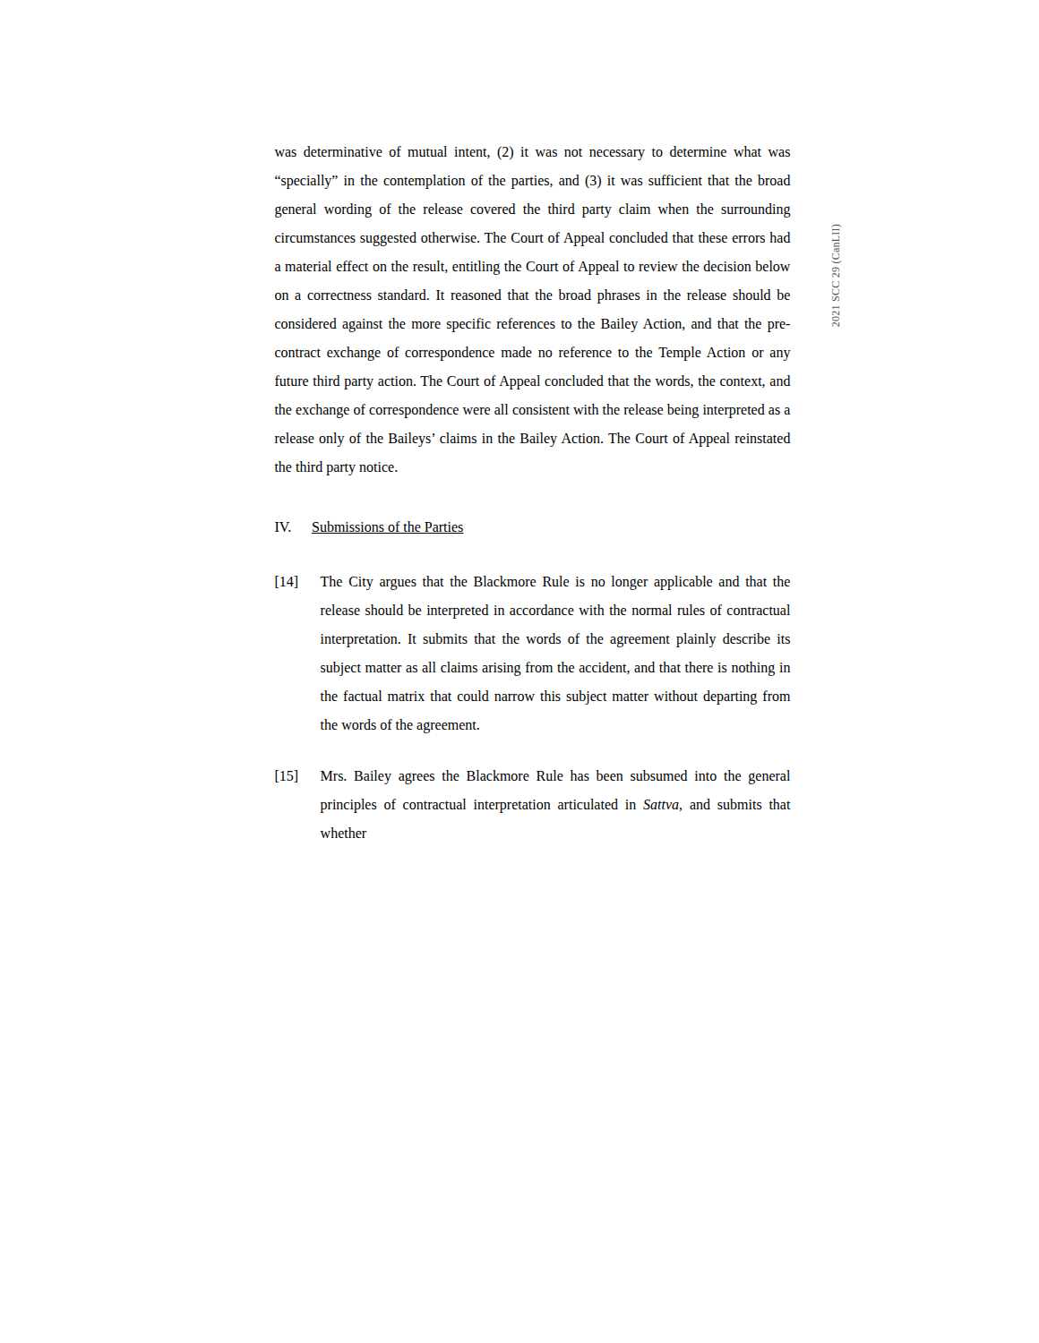2021 SCC 29 (CanLII)
was determinative of mutual intent, (2) it was not necessary to determine what was “specially” in the contemplation of the parties, and (3) it was sufficient that the broad general wording of the release covered the third party claim when the surrounding circumstances suggested otherwise. The Court of Appeal concluded that these errors had a material effect on the result, entitling the Court of Appeal to review the decision below on a correctness standard. It reasoned that the broad phrases in the release should be considered against the more specific references to the Bailey Action, and that the pre-contract exchange of correspondence made no reference to the Temple Action or any future third party action. The Court of Appeal concluded that the words, the context, and the exchange of correspondence were all consistent with the release being interpreted as a release only of the Baileys’ claims in the Bailey Action. The Court of Appeal reinstated the third party notice.
IV. Submissions of the Parties
[14] The City argues that the Blackmore Rule is no longer applicable and that the release should be interpreted in accordance with the normal rules of contractual interpretation. It submits that the words of the agreement plainly describe its subject matter as all claims arising from the accident, and that there is nothing in the factual matrix that could narrow this subject matter without departing from the words of the agreement.
[15] Mrs. Bailey agrees the Blackmore Rule has been subsumed into the general principles of contractual interpretation articulated in Sattva, and submits that whether